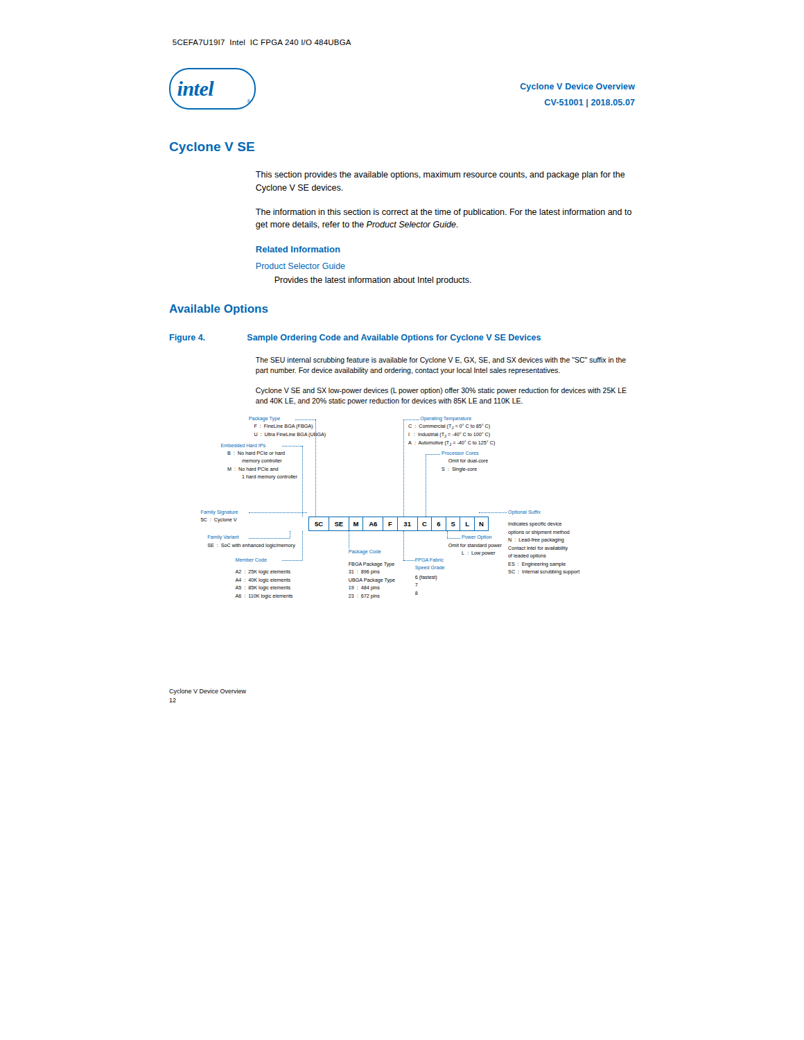5CEFA7U19I7 Intel IC FPGA 240 I/O 484UBGA
intel ®
Cyclone V Device Overview
CV-51001 | 2018.05.07
Cyclone V SE
This section provides the available options, maximum resource counts, and package plan for the Cyclone V SE devices.
The information in this section is correct at the time of publication. For the latest information and to get more details, refer to the Product Selector Guide.
Related Information
Product Selector Guide
Provides the latest information about Intel products.
Available Options
Figure 4.
Sample Ordering Code and Available Options for Cyclone V SE Devices
The SEU internal scrubbing feature is available for Cyclone V E, GX, SE, and SX devices with the "SC" suffix in the part number. For device availability and ordering, contact your local Intel sales representatives.
Cyclone V SE and SX low-power devices (L power option) offer 30% static power reduction for devices with 25K LE and 40K LE, and 20% static power reduction for devices with 85K LE and 110K LE.
Package Type
F : FineLine BGA (FBGA)
U : Ultra FineLine BGA (UBGA)
Operating Temperature
C : Commercial (TJ = 0° C to 85° C)
I : Industrial (TJ = -40° C to 100° C)
A : Automotive (TJ = -40° C to 125° C)
Embedded Hard IPs
B : No hard PCIe or hard
memory controller
M : No hard PCIe and
1 hard memory controller
Processor Cores
Omit for dual-core
S : Single-core
Family Signature
5C : Cyclone V
5C
SE
M
A6
F
31
C
6
S
L
N
Optional Suffix
Indicates specific device
options or shipment method
N : Lead-free packaging
Contact Intel for availability
of leaded options
ES : Engineering sample
SC : Internal scrubbing support
Family Variant
SE : SoC with enhanced logic/memory
Power Option
Omit for standard power
L : Low power
Member Code
A2 : 25K logic elements
A4 : 40K logic elements
A5 : 85K logic elements
A6 : 110K logic elements
Package Code
FBGA Package Type
31 : 896 pins
UBGA Package Type
19 : 484 pins
23 : 672 pins
FPGA Fabric
Speed Grade
6 (fastest)
7
8
Cyclone V Device Overview
12